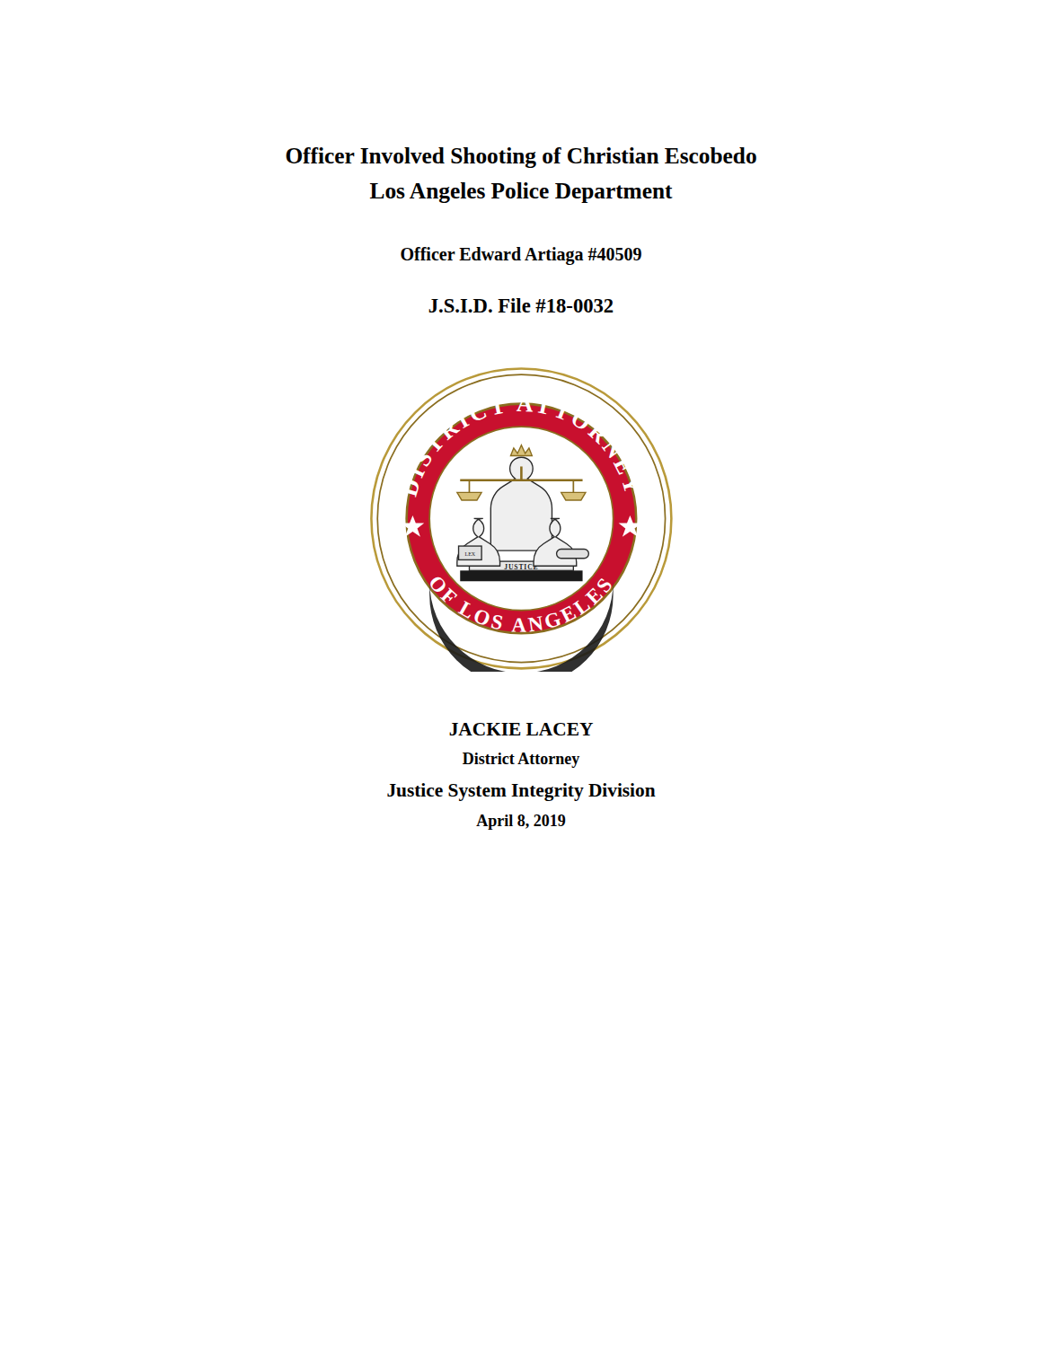Officer Involved Shooting of Christian Escobedo
Los Angeles Police Department
Officer Edward Artiaga #40509
J.S.I.D. File #18-0032
DISTRICT ATTORNEY OF LOS ANGELES JUSTICE LEX
JACKIE LACEY
District Attorney
Justice System Integrity Division
April 8, 2019